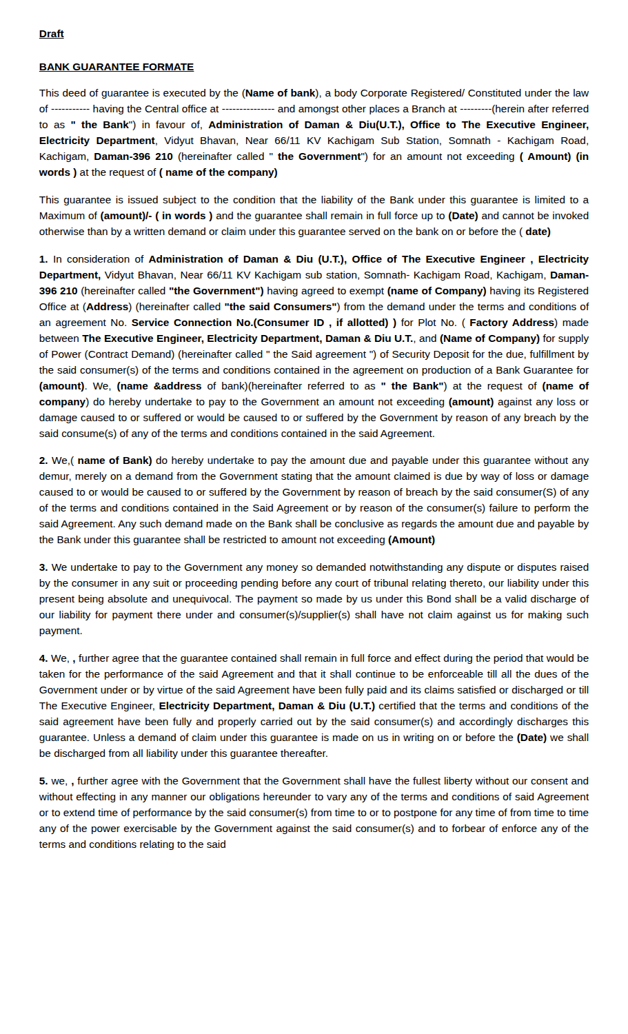Draft
BANK GUARANTEE FORMATE
This deed of guarantee is executed by the (Name of bank), a body Corporate Registered/ Constituted under the law of ----------- having the Central office at --------------- and amongst other places a Branch at ---------(herein after referred to as " the Bank") in favour of, Administration of Daman & Diu(U.T.), Office to The Executive Engineer, Electricity Department, Vidyut Bhavan, Near 66/11 KV Kachigam Sub Station, Somnath - Kachigam Road, Kachigam, Daman-396 210 (hereinafter called " the Government") for an amount not exceeding ( Amount) (in words ) at the request of ( name of the company)
This guarantee is issued subject to the condition that the liability of the Bank under this guarantee is limited to a Maximum of (amount)/- ( in words ) and the guarantee shall remain in full force up to (Date) and cannot be invoked otherwise than by a written demand or claim under this guarantee served on the bank on or before the ( date)
1. In consideration of Administration of Daman & Diu (U.T.), Office of The Executive Engineer , Electricity Department, Vidyut Bhavan, Near 66/11 KV Kachigam sub station, Somnath- Kachigam Road, Kachigam, Daman- 396 210 (hereinafter called "the Government") having agreed to exempt (name of Company) having its Registered Office at (Address) (hereinafter called "the said Consumers") from the demand under the terms and conditions of an agreement No. Service Connection No.(Consumer ID , if allotted) ) for Plot No. ( Factory Address) made between The Executive Engineer, Electricity Department, Daman & Diu U.T., and (Name of Company) for supply of Power (Contract Demand) (hereinafter called " the Said agreement ") of Security Deposit for the due, fulfillment by the said consumer(s) of the terms and conditions contained in the agreement on production of a Bank Guarantee for (amount). We, (name &address of bank)(hereinafter referred to as " the Bank") at the request of (name of company) do hereby undertake to pay to the Government an amount not exceeding (amount) against any loss or damage caused to or suffered or would be caused to or suffered by the Government by reason of any breach by the said consume(s) of any of the terms and conditions contained in the said Agreement.
2. We,( name of Bank) do hereby undertake to pay the amount due and payable under this guarantee without any demur, merely on a demand from the Government stating that the amount claimed is due by way of loss or damage caused to or would be caused to or suffered by the Government by reason of breach by the said consumer(S) of any of the terms and conditions contained in the Said Agreement or by reason of the consumer(s) failure to perform the said Agreement. Any such demand made on the Bank shall be conclusive as regards the amount due and payable by the Bank under this guarantee shall be restricted to amount not exceeding (Amount)
3. We undertake to pay to the Government any money so demanded notwithstanding any dispute or disputes raised by the consumer in any suit or proceeding pending before any court of tribunal relating thereto, our liability under this present being absolute and unequivocal. The payment so made by us under this Bond shall be a valid discharge of our liability for payment there under and consumer(s)/supplier(s) shall have not claim against us for making such payment.
4. We, , further agree that the guarantee contained shall remain in full force and effect during the period that would be taken for the performance of the said Agreement and that it shall continue to be enforceable till all the dues of the Government under or by virtue of the said Agreement have been fully paid and its claims satisfied or discharged or till The Executive Engineer, Electricity Department, Daman & Diu (U.T.) certified that the terms and conditions of the said agreement have been fully and properly carried out by the said consumer(s) and accordingly discharges this guarantee. Unless a demand of claim under this guarantee is made on us in writing on or before the (Date) we shall be discharged from all liability under this guarantee thereafter.
5. we, , further agree with the Government that the Government shall have the fullest liberty without our consent and without effecting in any manner our obligations hereunder to vary any of the terms and conditions of said Agreement or to extend time of performance by the said consumer(s) from time to or to postpone for any time of from time to time any of the power exercisable by the Government against the said consumer(s) and to forbear of enforce any of the terms and conditions relating to the said